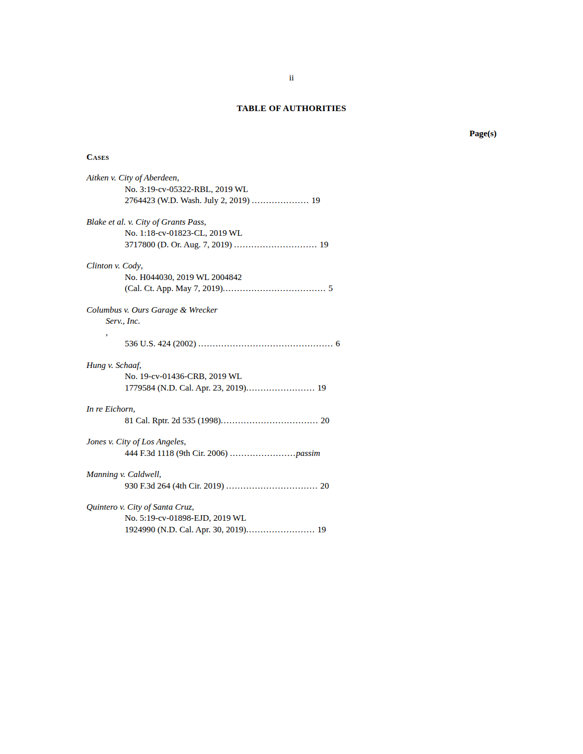ii
TABLE OF AUTHORITIES
Page(s)
Cases
Aitken v. City of Aberdeen, No. 3:19-cv-05322-RBL, 2019 WL 2764423 (W.D. Wash. July 2, 2019) .................... 19
Blake et al. v. City of Grants Pass, No. 1:18-cv-01823-CL, 2019 WL 3717800 (D. Or. Aug. 7, 2019) ............................. 19
Clinton v. Cody, No. H044030, 2019 WL 2004842 (Cal. Ct. App. May 7, 2019).................................... 5
Columbus v. Ours Garage & Wrecker Serv., Inc., 536 U.S. 424 (2002) ............................................... 6
Hung v. Schaaf, No. 19-cv-01436-CRB, 2019 WL 1779584 (N.D. Cal. Apr. 23, 2019)........................ 19
In re Eichorn, 81 Cal. Rptr. 2d 535 (1998).................................. 20
Jones v. City of Los Angeles, 444 F.3d 1118 (9th Cir. 2006) ....................... passim
Manning v. Caldwell, 930 F.3d 264 (4th Cir. 2019) ................................ 20
Quintero v. City of Santa Cruz, No. 5:19-cv-01898-EJD, 2019 WL 1924990 (N.D. Cal. Apr. 30, 2019)........................ 19